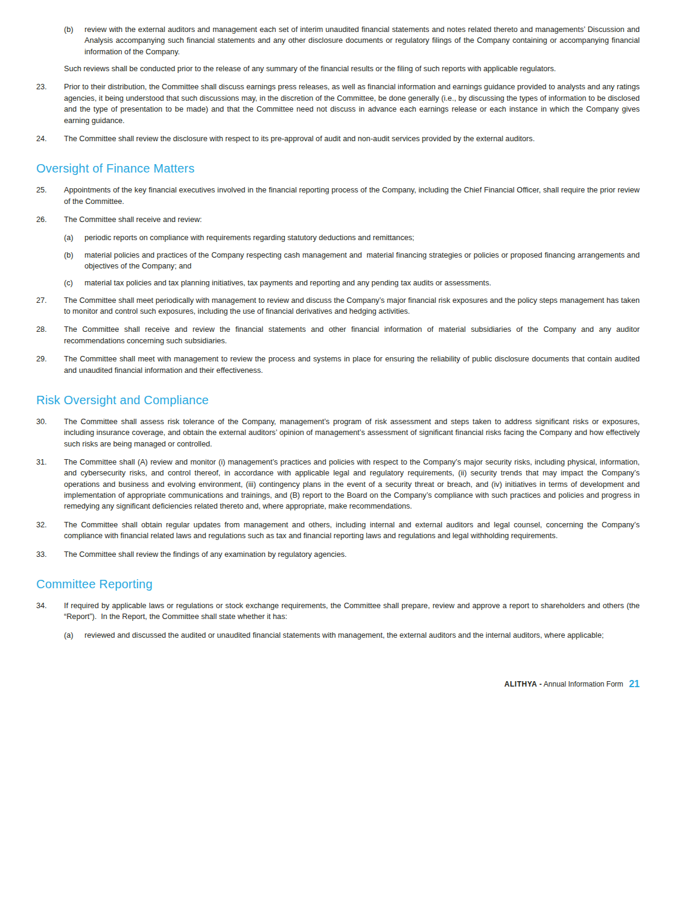(b)
review with the external auditors and management each set of interim unaudited financial statements and notes related thereto and managements’ Discussion and Analysis accompanying such financial statements and any other disclosure documents or regulatory filings of the Company containing or accompanying financial information of the Company.
Such reviews shall be conducted prior to the release of any summary of the financial results or the filing of such reports with applicable regulators.
23.
Prior to their distribution, the Committee shall discuss earnings press releases, as well as financial information and earnings guidance provided to analysts and any ratings agencies, it being understood that such discussions may, in the discretion of the Committee, be done generally (i.e., by discussing the types of information to be disclosed and the type of presentation to be made) and that the Committee need not discuss in advance each earnings release or each instance in which the Company gives earning guidance.
24.
The Committee shall review the disclosure with respect to its pre-approval of audit and non-audit services provided by the external auditors.
Oversight of Finance Matters
25.
Appointments of the key financial executives involved in the financial reporting process of the Company, including the Chief Financial Officer, shall require the prior review of the Committee.
26.
The Committee shall receive and review:
(a)
periodic reports on compliance with requirements regarding statutory deductions and remittances;
(b)
material policies and practices of the Company respecting cash management and material financing strategies or policies or proposed financing arrangements and objectives of the Company; and
(c)
material tax policies and tax planning initiatives, tax payments and reporting and any pending tax audits or assessments.
27.
The Committee shall meet periodically with management to review and discuss the Company’s major financial risk exposures and the policy steps management has taken to monitor and control such exposures, including the use of financial derivatives and hedging activities.
28.
The Committee shall receive and review the financial statements and other financial information of material subsidiaries of the Company and any auditor recommendations concerning such subsidiaries.
29.
The Committee shall meet with management to review the process and systems in place for ensuring the reliability of public disclosure documents that contain audited and unaudited financial information and their effectiveness.
Risk Oversight and Compliance
30.
The Committee shall assess risk tolerance of the Company, management’s program of risk assessment and steps taken to address significant risks or exposures, including insurance coverage, and obtain the external auditors’ opinion of management’s assessment of significant financial risks facing the Company and how effectively such risks are being managed or controlled.
31.
The Committee shall (A) review and monitor (i) management’s practices and policies with respect to the Company’s major security risks, including physical, information, and cybersecurity risks, and control thereof, in accordance with applicable legal and regulatory requirements, (ii) security trends that may impact the Company’s operations and business and evolving environment, (iii) contingency plans in the event of a security threat or breach, and (iv) initiatives in terms of development and implementation of appropriate communications and trainings, and (B) report to the Board on the Company’s compliance with such practices and policies and progress in remedying any significant deficiencies related thereto and, where appropriate, make recommendations.
32.
The Committee shall obtain regular updates from management and others, including internal and external auditors and legal counsel, concerning the Company’s compliance with financial related laws and regulations such as tax and financial reporting laws and regulations and legal withholding requirements.
33.
The Committee shall review the findings of any examination by regulatory agencies.
Committee Reporting
34.
If required by applicable laws or regulations or stock exchange requirements, the Committee shall prepare, review and approve a report to shareholders and others (the “Report”). In the Report, the Committee shall state whether it has:
(a)
reviewed and discussed the audited or unaudited financial statements with management, the external auditors and the internal auditors, where applicable;
ALITHYA - Annual Information Form 21